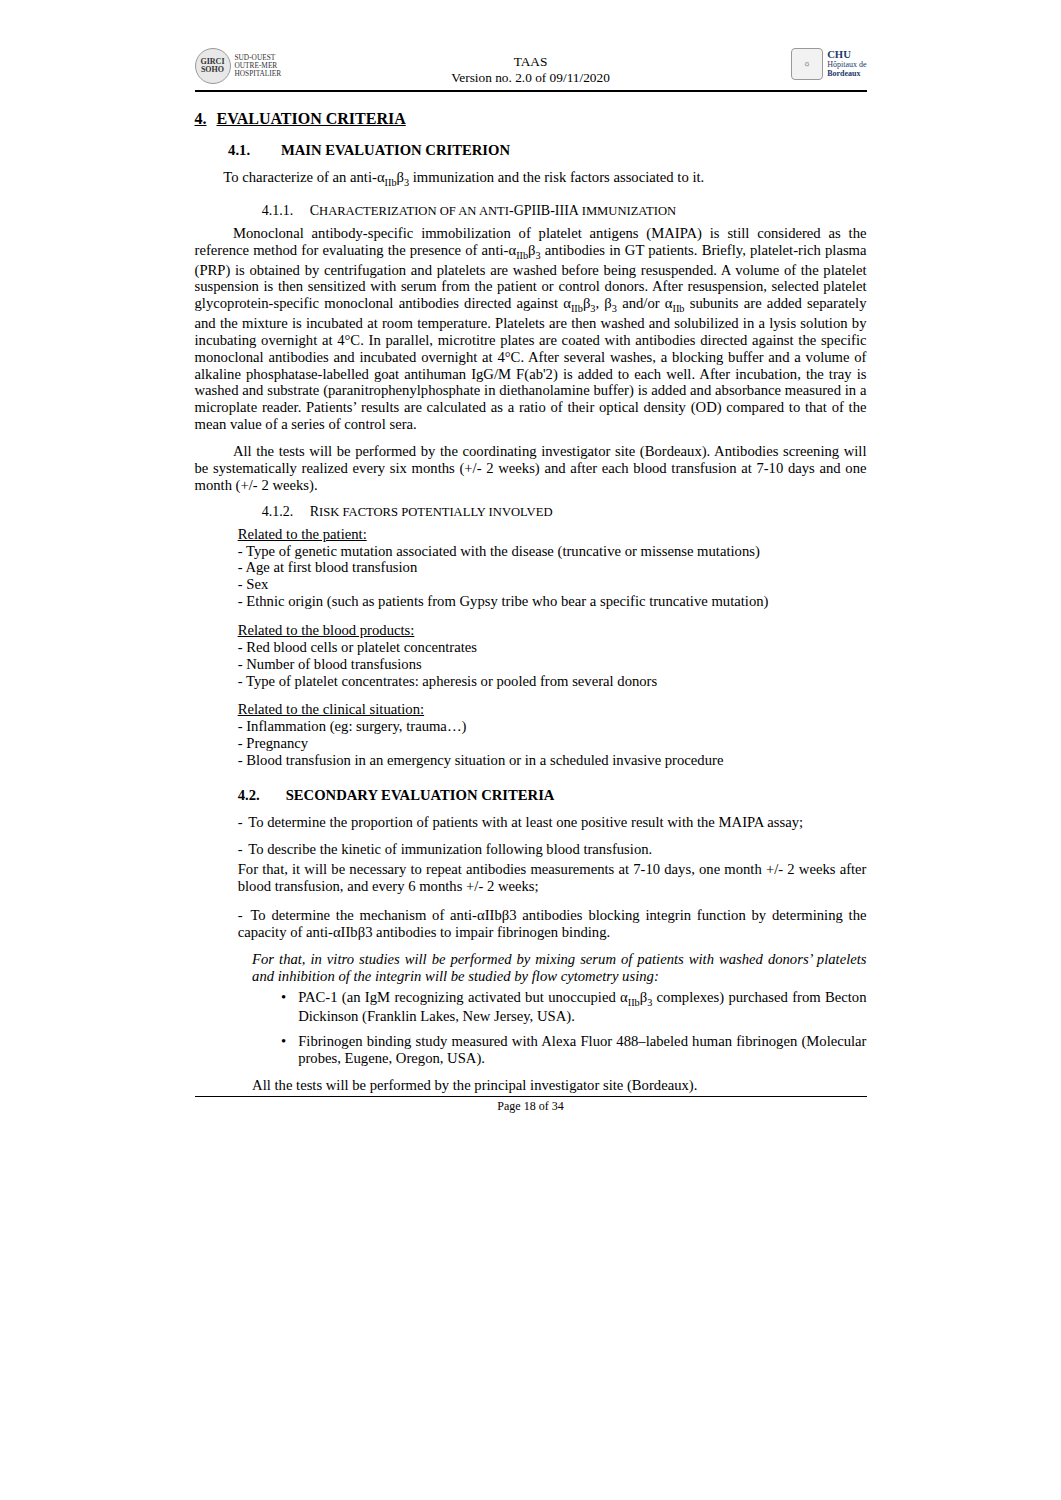GIRCI
SOHO
SUD-OUEST
OUTRE-MER
HOSPITALIER
TAAS
Version no. 2.0 of 09/11/2020
☼
CHU
Hôpitaux de
Bordeaux
4. EVALUATION CRITERIA
4.1. MAIN EVALUATION CRITERION
To characterize of an anti-αIIbβ3 immunization and the risk factors associated to it.
4.1.1. CHARACTERIZATION OF AN ANTI-GPIIB-IIIA IMMUNIZATION
Monoclonal antibody‑specific immobilization of platelet antigens (MAIPA) is still considered as the reference method for evaluating the presence of anti-αIIbβ3 antibodies in GT patients. Briefly, platelet-rich plasma (PRP) is obtained by centrifugation and platelets are washed before being resuspended. A volume of the platelet suspension is then sensitized with serum from the patient or control donors. After resuspension, selected platelet glycoprotein‑specific monoclonal antibodies directed against αIIbβ3, β3 and/or αIIb subunits are added separately and the mixture is incubated at room temperature. Platelets are then washed and solubilized in a lysis solution by incubating overnight at 4°C. In parallel, microtitre plates are coated with antibodies directed against the specific monoclonal antibodies and incubated overnight at 4°C. After several washes, a blocking buffer and a volume of alkaline phosphatase‑labelled goat antihuman IgG/M F(ab'2) is added to each well. After incubation, the tray is washed and substrate (paranitrophenylphosphate in diethanolamine buffer) is added and absorbance measured in a microplate reader. Patients’ results are calculated as a ratio of their optical density (OD) compared to that of the mean value of a series of control sera.
All the tests will be performed by the coordinating investigator site (Bordeaux). Antibodies screening will be systematically realized every six months (+/- 2 weeks) and after each blood transfusion at 7-10 days and one month (+/- 2 weeks).
4.1.2. RISK FACTORS POTENTIALLY INVOLVED
Related to the patient:
Type of genetic mutation associated with the disease (truncative or missense mutations)
Age at first blood transfusion
Sex
Ethnic origin (such as patients from Gypsy tribe who bear a specific truncative mutation)
Related to the blood products:
Red blood cells or platelet concentrates
Number of blood transfusions
Type of platelet concentrates: apheresis or pooled from several donors
Related to the clinical situation:
Inflammation (eg: surgery, trauma…)
Pregnancy
Blood transfusion in an emergency situation or in a scheduled invasive procedure
4.2. SECONDARY EVALUATION CRITERIA
To determine the proportion of patients with at least one positive result with the MAIPA assay;
To describe the kinetic of immunization following blood transfusion.
For that, it will be necessary to repeat antibodies measurements at 7-10 days, one month +/- 2 weeks after blood transfusion, and every 6 months +/- 2 weeks;
To determine the mechanism of anti-αIIbβ3 antibodies blocking integrin function by determining the capacity of anti-αIIbβ3 antibodies to impair fibrinogen binding.
For that, in vitro studies will be performed by mixing serum of patients with washed donors’ platelets and inhibition of the integrin will be studied by flow cytometry using:
PAC-1 (an IgM recognizing activated but unoccupied αIIbβ3 complexes) purchased from Becton Dickinson (Franklin Lakes, New Jersey, USA).
Fibrinogen binding study measured with Alexa Fluor 488–labeled human fibrinogen (Molecular probes, Eugene, Oregon, USA).
All the tests will be performed by the principal investigator site (Bordeaux).
Page 18 of 34